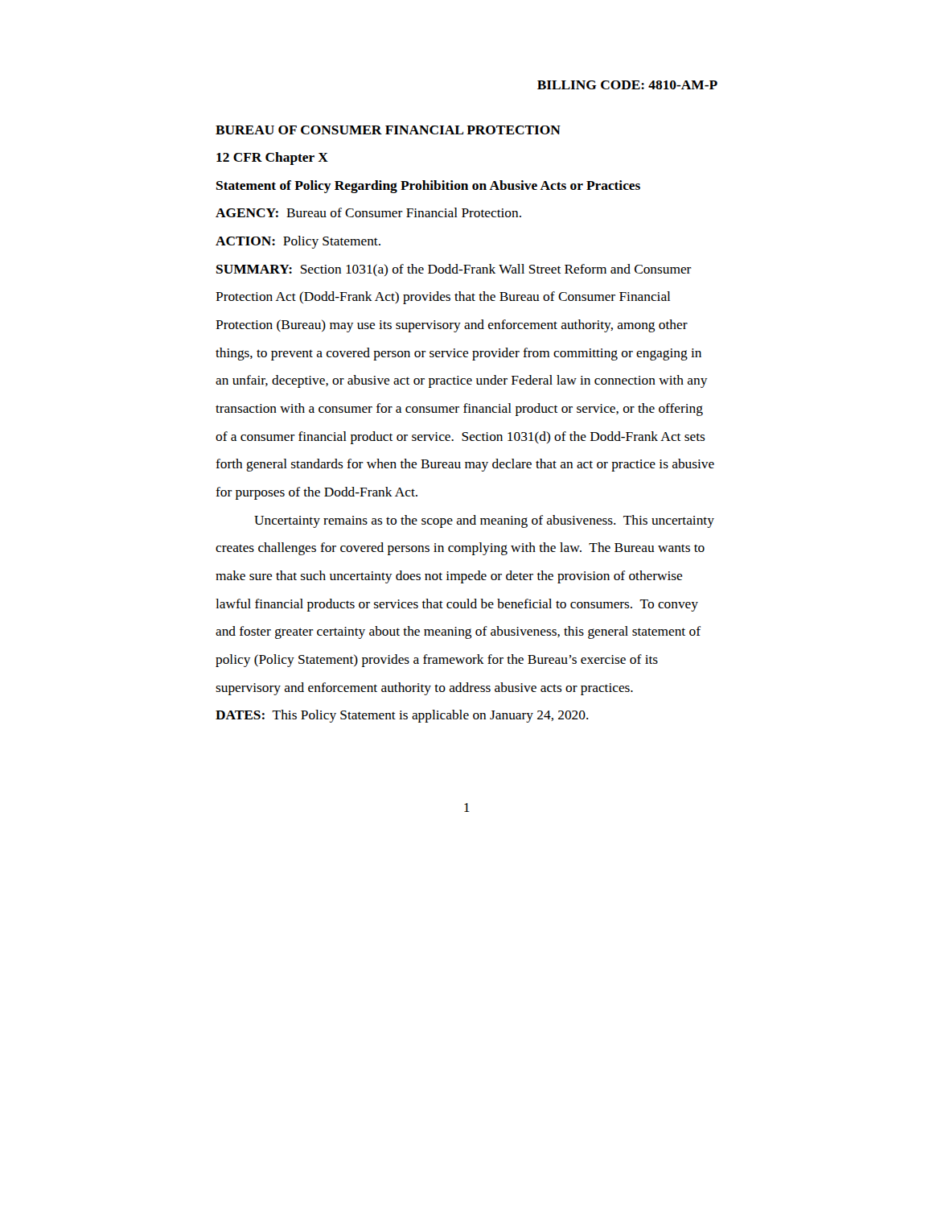BILLING CODE: 4810-AM-P
BUREAU OF CONSUMER FINANCIAL PROTECTION
12 CFR Chapter X
Statement of Policy Regarding Prohibition on Abusive Acts or Practices
AGENCY: Bureau of Consumer Financial Protection.
ACTION: Policy Statement.
SUMMARY: Section 1031(a) of the Dodd-Frank Wall Street Reform and Consumer Protection Act (Dodd-Frank Act) provides that the Bureau of Consumer Financial Protection (Bureau) may use its supervisory and enforcement authority, among other things, to prevent a covered person or service provider from committing or engaging in an unfair, deceptive, or abusive act or practice under Federal law in connection with any transaction with a consumer for a consumer financial product or service, or the offering of a consumer financial product or service. Section 1031(d) of the Dodd-Frank Act sets forth general standards for when the Bureau may declare that an act or practice is abusive for purposes of the Dodd-Frank Act.
Uncertainty remains as to the scope and meaning of abusiveness. This uncertainty creates challenges for covered persons in complying with the law. The Bureau wants to make sure that such uncertainty does not impede or deter the provision of otherwise lawful financial products or services that could be beneficial to consumers. To convey and foster greater certainty about the meaning of abusiveness, this general statement of policy (Policy Statement) provides a framework for the Bureau’s exercise of its supervisory and enforcement authority to address abusive acts or practices.
DATES: This Policy Statement is applicable on January 24, 2020.
1